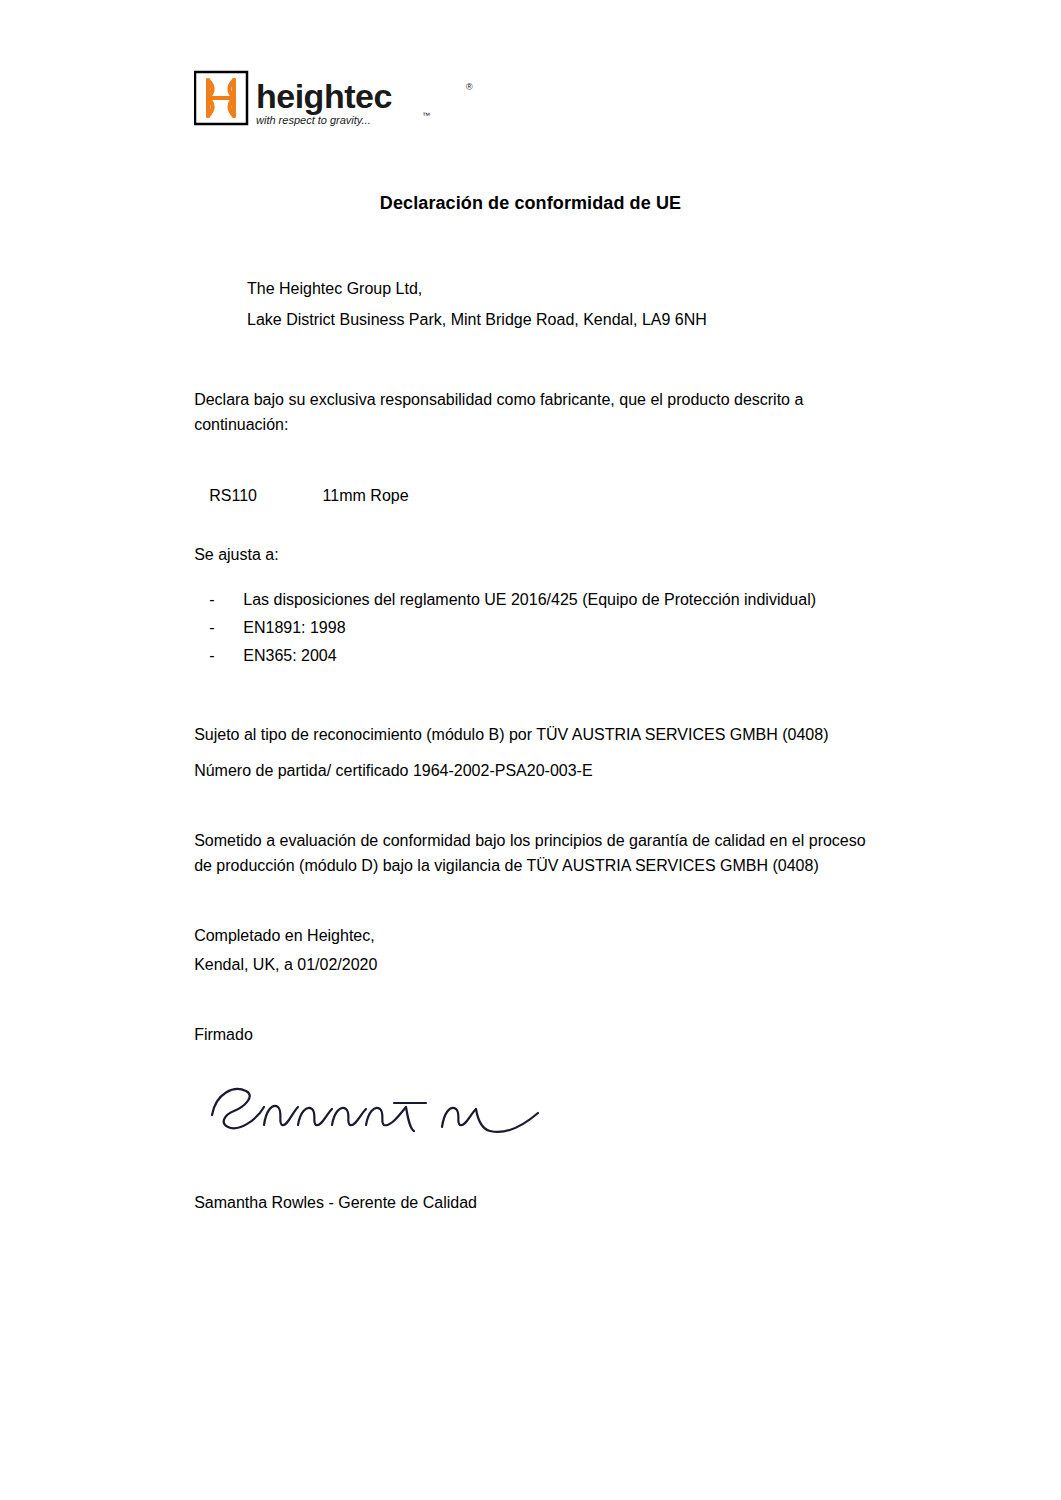heightec ® with respect to gravity... ™
Declaración de conformidad de UE
The Heightec Group Ltd,
Lake District Business Park, Mint Bridge Road, Kendal, LA9 6NH
Declara bajo su exclusiva responsabilidad como fabricante, que el producto descrito a continuación:
RS11011mm Rope
Se ajusta a:
Las disposiciones del reglamento UE 2016/425 (Equipo de Protección individual)
EN1891: 1998
EN365: 2004
Sujeto al tipo de reconocimiento (módulo B) por TÜV AUSTRIA SERVICES GMBH (0408)
Número de partida/ certificado 1964-2002-PSA20-003-E
Sometido a evaluación de conformidad bajo los principios de garantía de calidad en el proceso de producción (módulo D) bajo la vigilancia de TÜV AUSTRIA SERVICES GMBH (0408)
Completado en Heightec,
Kendal, UK, a 01/02/2020
Firmado
Samantha Rowles - Gerente de Calidad